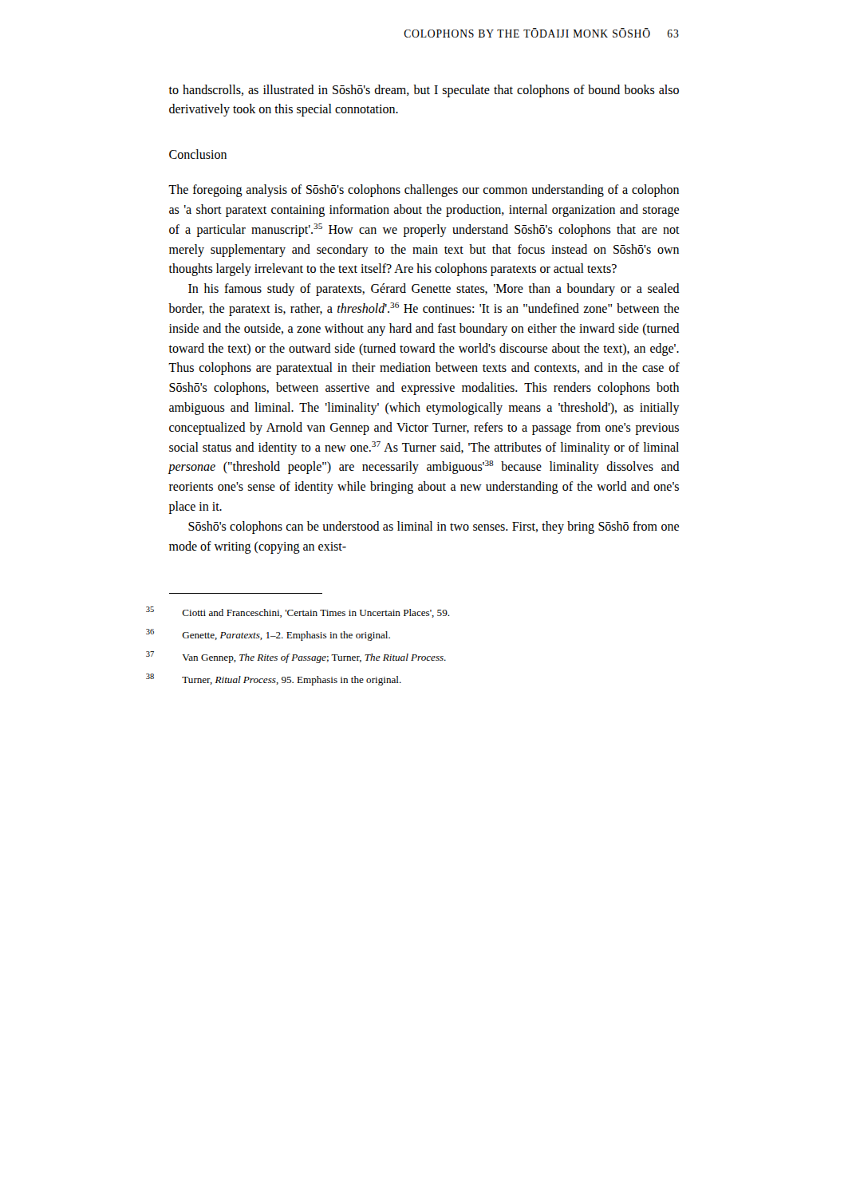COLOPHONS BY THE TŌDAIJI MONK SŌSHŌ63
to handscrolls, as illustrated in Sōshō's dream, but I speculate that colophons of bound books also derivatively took on this special connotation.
Conclusion
The foregoing analysis of Sōshō's colophons challenges our common understanding of a colophon as 'a short paratext containing information about the production, internal organization and storage of a particular manuscript'.35 How can we properly understand Sōshō's colophons that are not merely supplementary and secondary to the main text but that focus instead on Sōshō's own thoughts largely irrelevant to the text itself? Are his colophons paratexts or actual texts?
In his famous study of paratexts, Gérard Genette states, 'More than a boundary or a sealed border, the paratext is, rather, a threshold'.36 He continues: 'It is an "undefined zone" between the inside and the outside, a zone without any hard and fast boundary on either the inward side (turned toward the text) or the outward side (turned toward the world's discourse about the text), an edge'. Thus colophons are paratextual in their mediation between texts and contexts, and in the case of Sōshō's colophons, between assertive and expressive modalities. This renders colophons both ambiguous and liminal. The 'liminality' (which etymologically means a 'threshold'), as initially conceptualized by Arnold van Gennep and Victor Turner, refers to a passage from one's previous social status and identity to a new one.37 As Turner said, 'The attributes of liminality or of liminal personae ("threshold people") are necessarily ambiguous'38 because liminality dissolves and reorients one's sense of identity while bringing about a new understanding of the world and one's place in it.
Sōshō's colophons can be understood as liminal in two senses. First, they bring Sōshō from one mode of writing (copying an exist-
35 Ciotti and Franceschini, 'Certain Times in Uncertain Places', 59.
36 Genette, Paratexts, 1–2. Emphasis in the original.
37 Van Gennep, The Rites of Passage; Turner, The Ritual Process.
38 Turner, Ritual Process, 95. Emphasis in the original.